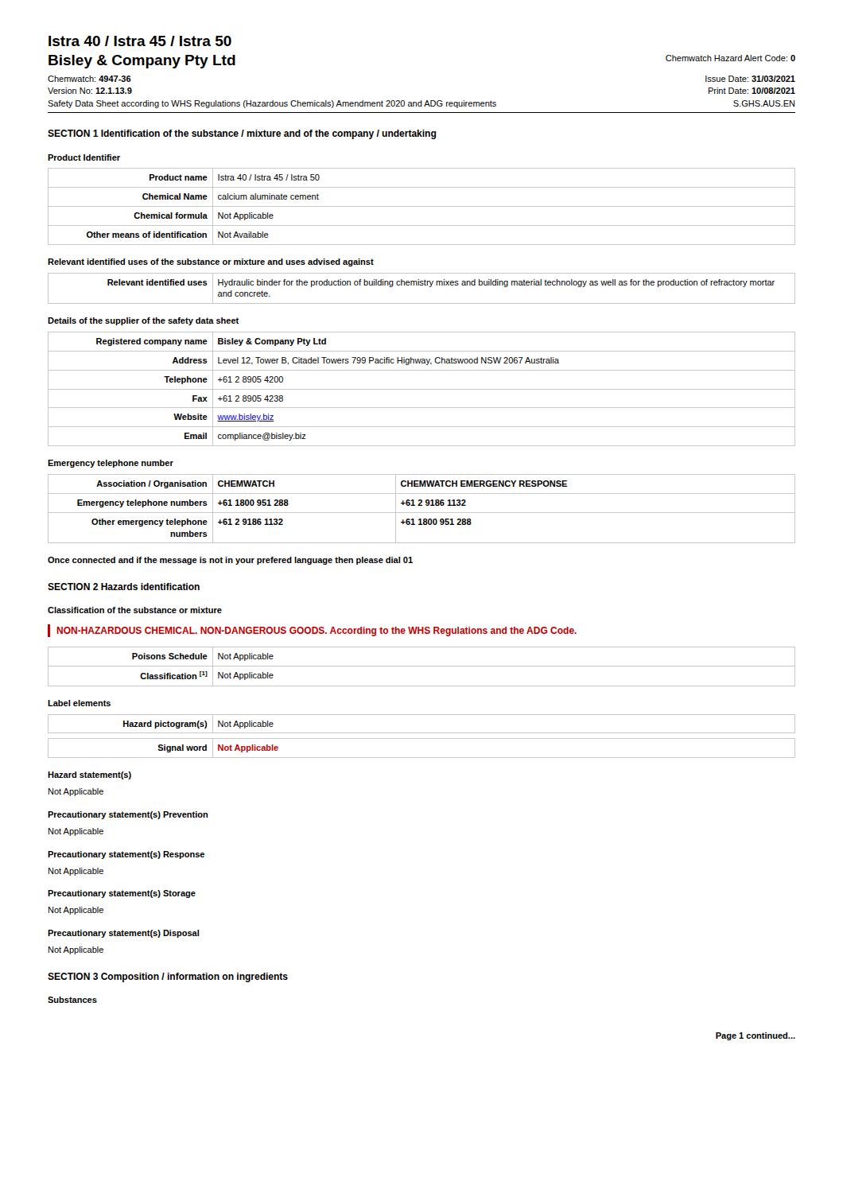Istra 40 / Istra 45 / Istra 50
Bisley & Company Pty Ltd
Chemwatch Hazard Alert Code: 0
Chemwatch: 4947-36
Version No: 12.1.13.9
Safety Data Sheet according to WHS Regulations (Hazardous Chemicals) Amendment 2020 and ADG requirements
Issue Date: 31/03/2021
Print Date: 10/08/2021
S.GHS.AUS.EN
SECTION 1 Identification of the substance / mixture and of the company / undertaking
Product Identifier
| Product name | Istra 40 / Istra 45 / Istra 50 |
| Chemical Name | calcium aluminate cement |
| Chemical formula | Not Applicable |
| Other means of identification | Not Available |
Relevant identified uses of the substance or mixture and uses advised against
| Relevant identified uses | Hydraulic binder for the production of building chemistry mixes and building material technology as well as for the production of refractory mortar and concrete. |
Details of the supplier of the safety data sheet
| Registered company name | Bisley & Company Pty Ltd |
| Address | Level 12, Tower B, Citadel Towers 799 Pacific Highway, Chatswood NSW 2067 Australia |
| Telephone | +61 2 8905 4200 |
| Fax | +61 2 8905 4238 |
| Website | www.bisley.biz |
| Email | compliance@bisley.biz |
Emergency telephone number
| Association / Organisation | CHEMWATCH | CHEMWATCH EMERGENCY RESPONSE |
| Emergency telephone numbers | +61 1800 951 288 | +61 2 9186 1132 |
| Other emergency telephone numbers | +61 2 9186 1132 | +61 1800 951 288 |
Once connected and if the message is not in your prefered language then please dial 01
SECTION 2 Hazards identification
Classification of the substance or mixture
NON-HAZARDOUS CHEMICAL. NON-DANGEROUS GOODS. According to the WHS Regulations and the ADG Code.
| Poisons Schedule | Not Applicable |
| Classification [1] | Not Applicable |
Label elements
| Hazard pictogram(s) | Not Applicable |
| Signal word | Not Applicable |
Hazard statement(s)
Not Applicable
Precautionary statement(s) Prevention
Not Applicable
Precautionary statement(s) Response
Not Applicable
Precautionary statement(s) Storage
Not Applicable
Precautionary statement(s) Disposal
Not Applicable
SECTION 3 Composition / information on ingredients
Substances
Page 1 continued...